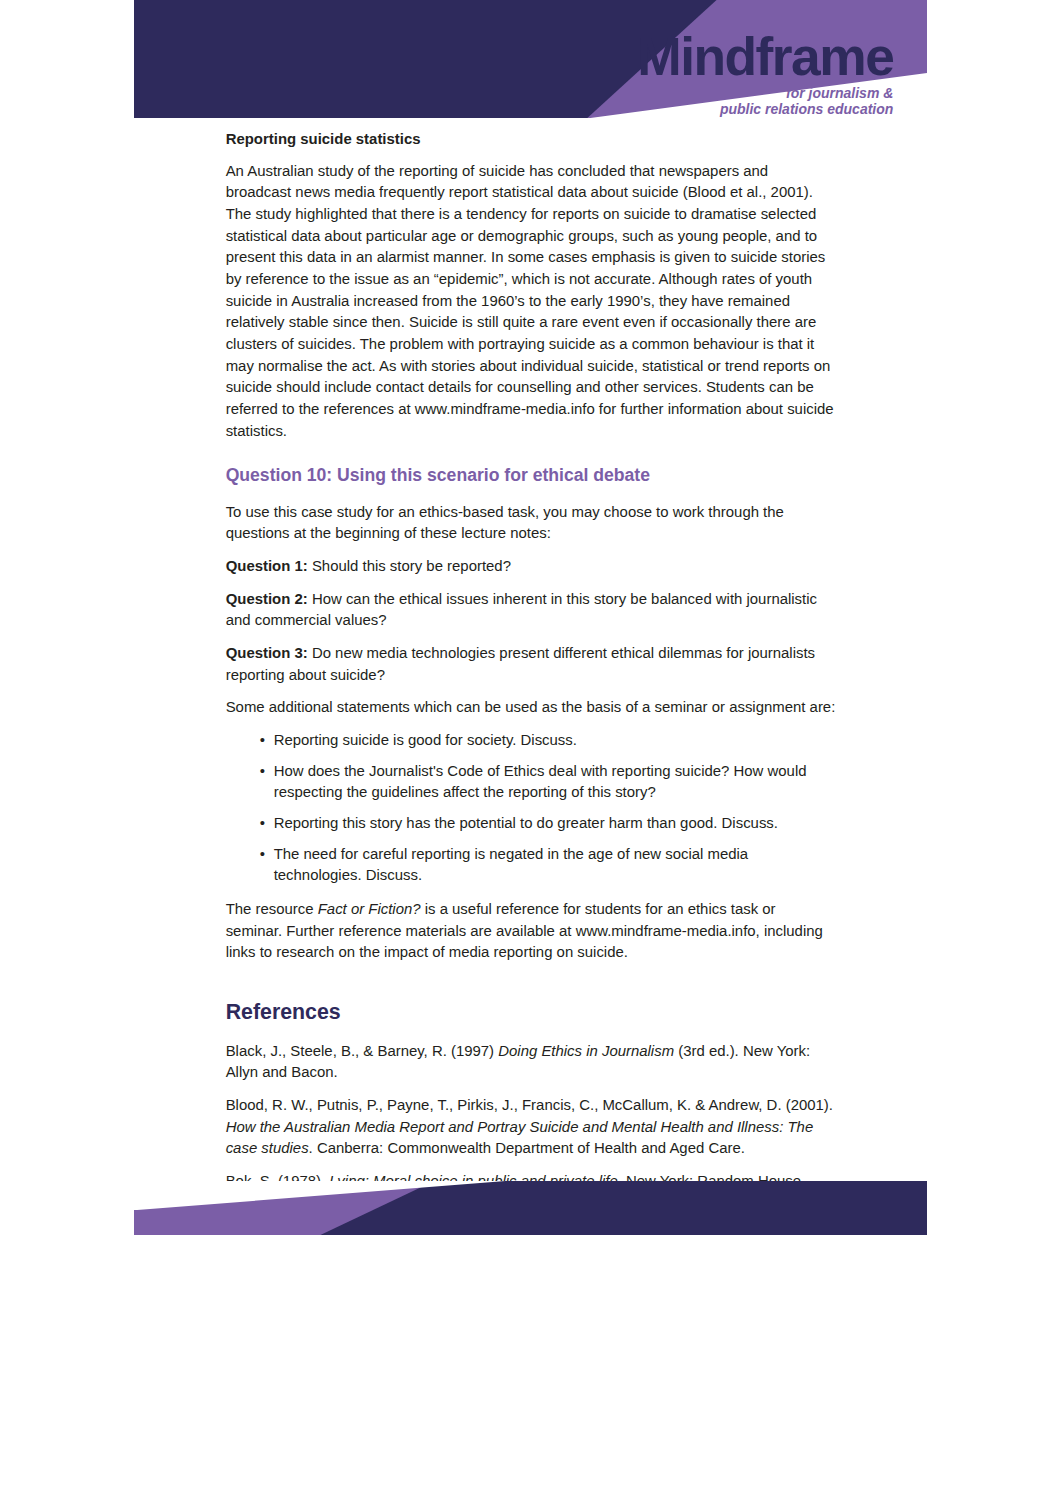Mind frame
for journalism &
public relations education
Reporting suicide statistics
An Australian study of the reporting of suicide has concluded that newspapers and broadcast news media frequently report statistical data about suicide (Blood et al., 2001). The study highlighted that there is a tendency for reports on suicide to dramatise selected statistical data about particular age or demographic groups, such as young people, and to present this data in an alarmist manner. In some cases emphasis is given to suicide stories by reference to the issue as an “epidemic”, which is not accurate. Although rates of youth suicide in Australia increased from the 1960’s to the early 1990’s, they have remained relatively stable since then. Suicide is still quite a rare event even if occasionally there are clusters of suicides. The problem with portraying suicide as a common behaviour is that it may normalise the act. As with stories about individual suicide, statistical or trend reports on suicide should include contact details for counselling and other services. Students can be referred to the references at www.mindframe-media.info for further information about suicide statistics.
Question 10: Using this scenario for ethical debate
To use this case study for an ethics-based task, you may choose to work through the questions at the beginning of these lecture notes:
Question 1: Should this story be reported?
Question 2: How can the ethical issues inherent in this story be balanced with journalistic and commercial values?
Question 3: Do new media technologies present different ethical dilemmas for journalists reporting about suicide?
Some additional statements which can be used as the basis of a seminar or assignment are:
Reporting suicide is good for society. Discuss.
How does the Journalist's Code of Ethics deal with reporting suicide? How would respecting the guidelines affect the reporting of this story?
Reporting this story has the potential to do greater harm than good. Discuss.
The need for careful reporting is negated in the age of new social media technologies. Discuss.
The resource Fact or Fiction? is a useful reference for students for an ethics task or seminar. Further reference materials are available at www.mindframe-media.info, including links to research on the impact of media reporting on suicide.
References
Black, J., Steele, B., & Barney, R. (1997) Doing Ethics in Journalism (3rd ed.). New York: Allyn and Bacon.
Blood, R. W., Putnis, P., Payne, T., Pirkis, J., Francis, C., McCallum, K. & Andrew, D. (2001). How the Australian Media Report and Portray Suicide and Mental Health and Illness: The case studies. Canberra: Commonwealth Department of Health and Aged Care.
Bok, S. (1978). Lying: Moral choice in public and private life. New York: Random House.
Mencher, M. (1991). News Reporting and Writing. New York: W. C. Brown.